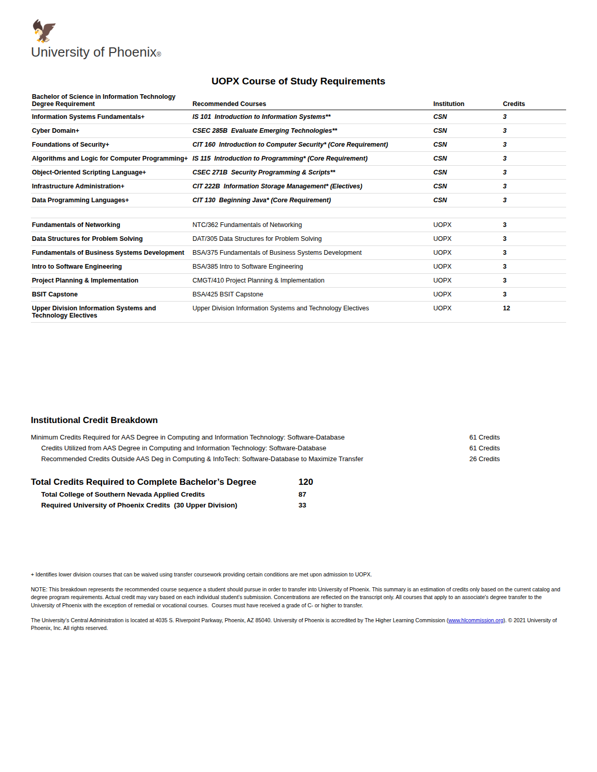🦅
University of Phoenix®
UOPX Course of Study Requirements
| Bachelor of Science in Information Technology Degree Requirement | Recommended Courses | Institution | Credits |
| --- | --- | --- | --- |
| Information Systems Fundamentals+ | IS 101 Introduction to Information Systems** | CSN | 3 |
| Cyber Domain+ | CSEC 285B Evaluate Emerging Technologies** | CSN | 3 |
| Foundations of Security+ | CIT 160 Introduction to Computer Security* (Core Requirement) | CSN | 3 |
| Algorithms and Logic for Computer Programming+ | IS 115 Introduction to Programming* (Core Requirement) | CSN | 3 |
| Object-Oriented Scripting Language+ | CSEC 271B Security Programming & Scripts** | CSN | 3 |
| Infrastructure Administration+ | CIT 222B Information Storage Management* (Electives) | CSN | 3 |
| Data Programming Languages+ | CIT 130 Beginning Java* (Core Requirement) | CSN | 3 |
| Fundamentals of Networking | NTC/362 Fundamentals of Networking | UOPX | 3 |
| Data Structures for Problem Solving | DAT/305 Data Structures for Problem Solving | UOPX | 3 |
| Fundamentals of Business Systems Development | BSA/375 Fundamentals of Business Systems Development | UOPX | 3 |
| Intro to Software Engineering | BSA/385 Intro to Software Engineering | UOPX | 3 |
| Project Planning & Implementation | CMGT/410 Project Planning & Implementation | UOPX | 3 |
| BSIT Capstone | BSA/425 BSIT Capstone | UOPX | 3 |
| Upper Division Information Systems and Technology Electives | Upper Division Information Systems and Technology Electives | UOPX | 12 |
Institutional Credit Breakdown
| Minimum Credits Required for AAS Degree in Computing and Information Technology: Software-Database | 61 Credits |
| Credits Utilized from AAS Degree in Computing and Information Technology: Software-Database | 61 Credits |
| Recommended Credits Outside AAS Deg in Computing & InfoTech: Software-Database to Maximize Transfer | 26 Credits |
Total Credits Required to Complete Bachelor’s Degree 120
Total College of Southern Nevada Applied Credits 87
Required University of Phoenix Credits (30 Upper Division) 33
+ Identifies lower division courses that can be waived using transfer coursework providing certain conditions are met upon admission to UOPX.
NOTE: This breakdown represents the recommended course sequence a student should pursue in order to transfer into University of Phoenix. This summary is an estimation of credits only based on the current catalog and degree program requirements. Actual credit may vary based on each individual student’s submission. Concentrations are reflected on the transcript only. All courses that apply to an associate's degree transfer to the University of Phoenix with the exception of remedial or vocational courses. Courses must have received a grade of C- or higher to transfer.
The University’s Central Administration is located at 4035 S. Riverpoint Parkway, Phoenix, AZ 85040. University of Phoenix is accredited by The Higher Learning Commission (www.hlcommission.org). © 2021 University of Phoenix, Inc. All rights reserved.